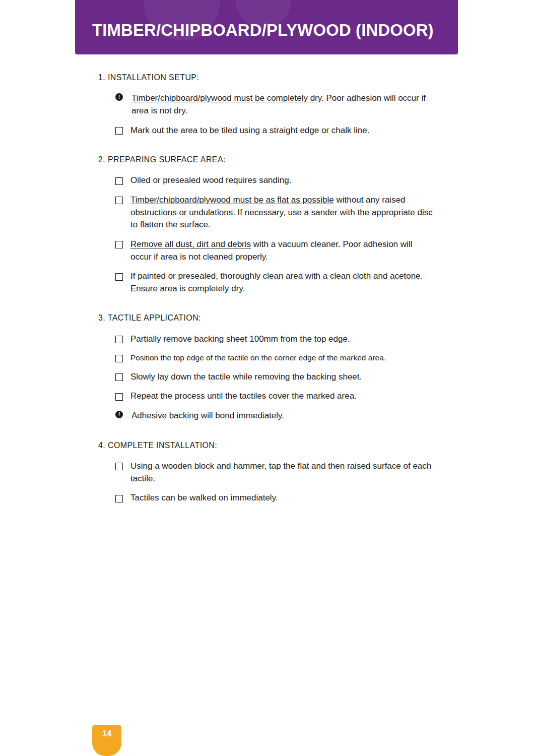TIMBER/CHIPBOARD/PLYWOOD (INDOOR)
1. Installation Setup:
Timber/chipboard/plywood must be completely dry. Poor adhesion will occur if area is not dry.
Mark out the area to be tiled using a straight edge or chalk line.
2. Preparing Surface Area:
Oiled or presealed wood requires sanding.
Timber/chipboard/plywood must be as flat as possible without any raised obstructions or undulations. If necessary, use a sander with the appropriate disc to flatten the surface.
Remove all dust, dirt and debris with a vacuum cleaner. Poor adhesion will occur if area is not cleaned properly.
If painted or presealed, thoroughly clean area with a clean cloth and acetone. Ensure area is completely dry.
3. Tactile Application:
Partially remove backing sheet 100mm from the top edge.
Position the top edge of the tactile on the corner edge of the marked area.
Slowly lay down the tactile while removing the backing sheet.
Repeat the process until the tactiles cover the marked area.
Adhesive backing will bond immediately.
4. Complete Installation:
Using a wooden block and hammer, tap the flat and then raised surface of each tactile.
Tactiles can be walked on immediately.
14